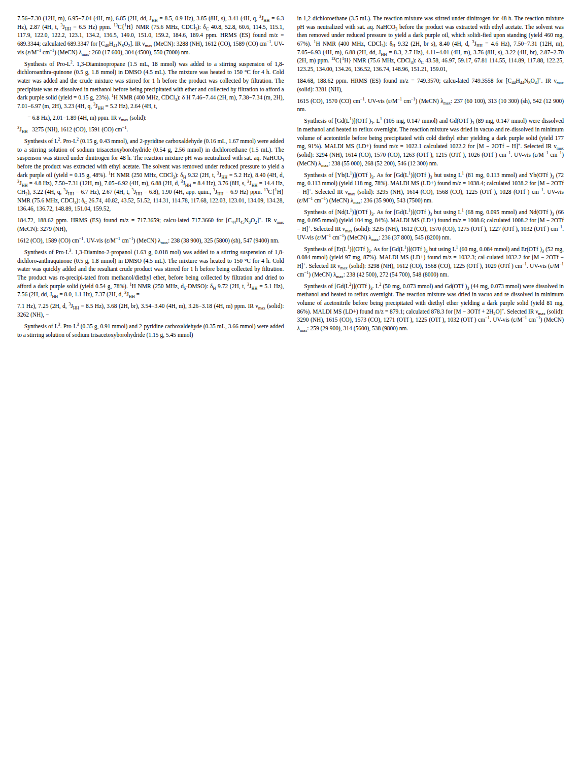7.56−7.30 (12H, m), 6.95−7.04 (4H, m), 6.85 (2H, dd, JHH = 8.5, 0.9 Hz), 3.85 (8H, s), 3.41 (4H, q, 3JHH = 6.3 Hz), 2.87 (4H, t, 3JHH = 6.5 Hz) ppm. 13C{1H} NMR (75.6 MHz, CDCl3): δC 40.8, 52.8, 60.6, 114.5, 115.1, 117.9, 122.0, 122.2, 123.1, 134.2, 136.5, 149.0, 151.0, 159.2, 184.6, 189.4 ppm. HRMS (ES) found m/z = 689.3344; calculated 689.3347 for [C40H41N8O2]. IR νmax (MeCN): 3288 (NH), 1612 (CO), 1589 (CO) cm−1. UV-vis (ε/M−1 cm−1) (MeCN) λmax: 260 (17 600), 304 (4500), 550 (7000) nm.
Synthesis of Pro-L2. 1,3-Diaminopropane (1.5 mL, 18 mmol) was added to a stirring suspension of 1,8-dichloroanthra-quinone (0.5 g, 1.8 mmol) in DMSO (4.5 mL). The mixture was heated to 150 °C for 4 h. Cold water was added and the crude mixture was stirred for 1 h before the product was collected by filtration. The precipitate was re-dissolved in methanol before being precipitated with ether and collected by filtration to afford a dark purple solid (yield = 0.15 g, 23%). 1H NMR (400 MHz, CDCl3): δ H 7.46−7.44 (2H, m), 7.38−7.34 (m, 2H), 7.01−6.97 (m, 2H), 3.23 (4H, q, 3JHH = 5.2 Hz), 2.64 (4H, t,
= 6.8 Hz), 2.01−1.89 (4H, m) ppm. IR νmax (solid):
3JHH 3275 (NH), 1612 (CO), 1591 (CO) cm−1.
Synthesis of L2. Pro-L2 (0.15 g, 0.43 mmol), and 2-pyridine carboxaldehyde (0.16 mL, 1.67 mmol) were added to a stirring solution of sodium trisacetoxyborohydride (0.54 g, 2.56 mmol) in dichloroethane (1.5 mL). The suspenson was stirred under dinitrogen for 48 h. The reaction mixture pH was neutralized with sat. aq. NaHCO3 before the product was extracted with ethyl acetate. The solvent was removed under reduced pressure to yield a dark purple oil (yield = 0.15 g, 48%). 1H NMR (250 MHz, CDCl3): δH 9.32 (2H, t, 3JHH = 5.2 Hz), 8.40 (4H, d, 3JHH = 4.8 Hz), 7.50−7.31 (12H, m), 7.05−6.92 (4H, m), 6.88 (2H, d, 3JHH = 8.4 Hz), 3.76 (8H, s, 3JHH = 14.4 Hz, CH2), 3.22 (4H, q, 3JHH = 6.7 Hz), 2.67 (4H, t, 3JHH = 6.8), 1.90 (4H, app. quin., 3JHH = 6.9 Hz) ppm. 13C{1H} NMR (75.6 MHz, CDCl3): δC 26.74, 40.82, 43.52, 51.52, 114.31, 114.78, 117.68, 122.03, 123.01, 134.09, 134.28, 136.46, 136.72, 148.89, 151.04, 159.52,
184.72, 188.62 ppm. HRMS (ES) found m/z = 717.3659; calcu-lated 717.3660 for [C44H45N8O2]+. IR νmax (MeCN): 3279 (NH),
1612 (CO), 1589 (CO) cm−1. UV-vis (ε/M−1 cm−1) (MeCN) λmax: 238 (38 900), 325 (5800) (sh), 547 (9400) nm.
Synthesis of Pro-L3. 1,3-Diamino-2-propanol (1.63 g, 0.018 mol) was added to a stirring suspension of 1,8-dichloro-anthraquinone (0.5 g, 1.8 mmol) in DMSO (4.5 mL). The mixture was heated to 150 °C for 4 h. Cold water was quickly added and the resultant crude product was stirred for 1 h before being collected by filtration. The product was re-precipi-tated from methanol/diethyl ether, before being collected by filtration and dried to afford a dark purple solid (yield 0.54 g, 78%). 1H NMR (250 MHz, d6-DMSO): δH 9.72 (2H, t, 3JHH = 5.1 Hz), 7.56 (2H, dd, JHH = 8.0, 1.1 Hz), 7.37 (2H, d, 3JHH =
7.1 Hz), 7.25 (2H, d, 3JHH = 8.5 Hz), 3.68 (2H, br), 3.54−3.40 (4H, m), 3.26−3.18 (4H, m) ppm. IR νmax (solid): 3262 (NH), −
Synthesis of L3. Pro-L3 (0.35 g, 0.91 mmol) and 2-pyridine carboxaldehyde (0.35 mL, 3.66 mmol) were added to a stirring solution of sodium trisacetoxyborohydride (1.15 g, 5.45 mmol)
in 1,2-dichloroethane (3.5 mL). The reaction mixture was stirred under dinitrogen for 48 h. The reaction mixture pH was neutralized with sat. aq. NaHCO3 before the product was extracted with ethyl acetate. The solvent was then removed under reduced pressure to yield a dark purple oil, which solidi-fied upon standing (yield 460 mg, 67%). 1H NMR (400 MHz, CDCl3): δH 9.32 (2H, br s), 8.40 (4H, d, 3JHH = 4.6 Hz), 7.50−7.31 (12H, m), 7.05−6.93 (4H, m), 6.88 (2H, dd, JHH = 8.3, 2.7 Hz), 4.11−4.01 (4H, m), 3.76 (8H, s), 3.22 (4H, br), 2.87−2.70 (2H, m) ppm. 13C{1H} NMR (75.6 MHz, CDCl3): δC 43.58, 46.97, 59.17, 67.81 114.55, 114.89, 117.88, 122.25, 123.25, 134.00, 134.26, 136.52, 136.74, 148.96, 151.21, 159.01,
184.68, 188.62 ppm. HRMS (ES) found m/z = 749.3570; calcu-lated 749.3558 for [C44H44N8O4]+. IR νmax (solid): 3281 (NH),
1615 (CO), 1570 (CO) cm−1. UV-vis (ε/M−1 cm−1) (MeCN) λmax: 237 (60 100), 313 (10 300) (sh), 542 (12 900) nm.
Synthesis of [Gd(L1)](OTf )3. L1 (105 mg, 0.147 mmol) and Gd(OTf )3 (89 mg, 0.147 mmol) were dissolved in methanol and heated to reflux overnight. The reaction mixture was dried in vacuo and re-dissolved in minimum volume of acetonitrile before being precipitated with cold diethyl ether yielding a dark purple solid (yield 177 mg, 91%). MALDI MS (LD+) found m/z = 1022.1 calculated 1022.2 for [M − 2OTf − H]+. Selected IR νmax (solid): 3294 (NH), 1614 (CO), 1570 (CO), 1263 (OTf ), 1215 (OTf ), 1026 (OTf ) cm−1. UV-vis (ε/M−1 cm−1) (MeCN) λmax: 238 (55 000), 268 (52 200), 546 (12 300) nm.
Synthesis of [Yb(L1)](OTf )3. As for [Gd(L1)](OTf )3 but using L1 (81 mg, 0.113 mmol) and Yb(OTf )3 (72 mg, 0.113 mmol) (yield 118 mg, 78%). MALDI MS (LD+) found m/z = 1038.4; calculated 1038.2 for [M − 2OTf − H]+. Selected IR νmax (solid): 3295 (NH), 1614 (CO), 1568 (CO), 1225 (OTf ), 1028 (OTf ) cm−1. UV-vis (ε/M−1 cm−1) (MeCN) λmax: 236 (35 900), 543 (7500) nm.
Synthesis of [Nd(L1)](OTf )3. As for [Gd(L1)](OTf )3 but using L1 (68 mg, 0.095 mmol) and Nd(OTf )3 (66 mg, 0.095 mmol) (yield 104 mg, 84%). MALDI MS (LD+) found m/z = 1008.6; calculated 1008.2 for [M − 2OTf − H]+. Selected IR νmax (solid): 3295 (NH), 1612 (CO), 1570 (CO), 1275 (OTf ), 1227 (OTf ), 1032 (OTf ) cm−1. UV-vis (ε/M−1 cm−1) (MeCN) λmax: 236 (37 800), 545 (8200) nm.
Synthesis of [Er(L1)](OTf )3. As for [Gd(L1)](OTf )3 but using L1 (60 mg, 0.084 mmol) and Er(OTf )3 (52 mg, 0.084 mmol) (yield 97 mg, 87%). MALDI MS (LD+) found m/z = 1032.3; cal-culated 1032.2 for [M − 2OTf − H]+. Selected IR νmax (solid): 3298 (NH), 1612 (CO), 1568 (CO), 1225 (OTf ), 1029 (OTf ) cm−1. UV-vis (ε/M−1 cm−1) (MeCN) λmax: 238 (42 500), 272 (54 700), 548 (8000) nm.
Synthesis of [Gd(L2)](OTf )3. L2 (50 mg, 0.073 mmol) and Gd(OTf )3 (44 mg, 0.073 mmol) were dissolved in methanol and heated to reflux overnight. The reaction mixture was dried in vacuo and re-dissolved in minimum volume of acetonitrile before being precipitated with diethyl ether yielding a dark purple solid (yield 81 mg, 86%). MALDI MS (LD+) found m/z = 879.1; calculated 878.3 for [M − 3OTf + 2H2O]+. Selected IR νmax (solid): 3290 (NH), 1615 (CO), 1573 (CO), 1271 (OTf ), 1225 (OTf ), 1032 (OTf ) cm−1. UV-vis (ε/M−1 cm−1) (MeCN) λmax: 259 (29 900), 314 (5600), 538 (9800) nm.